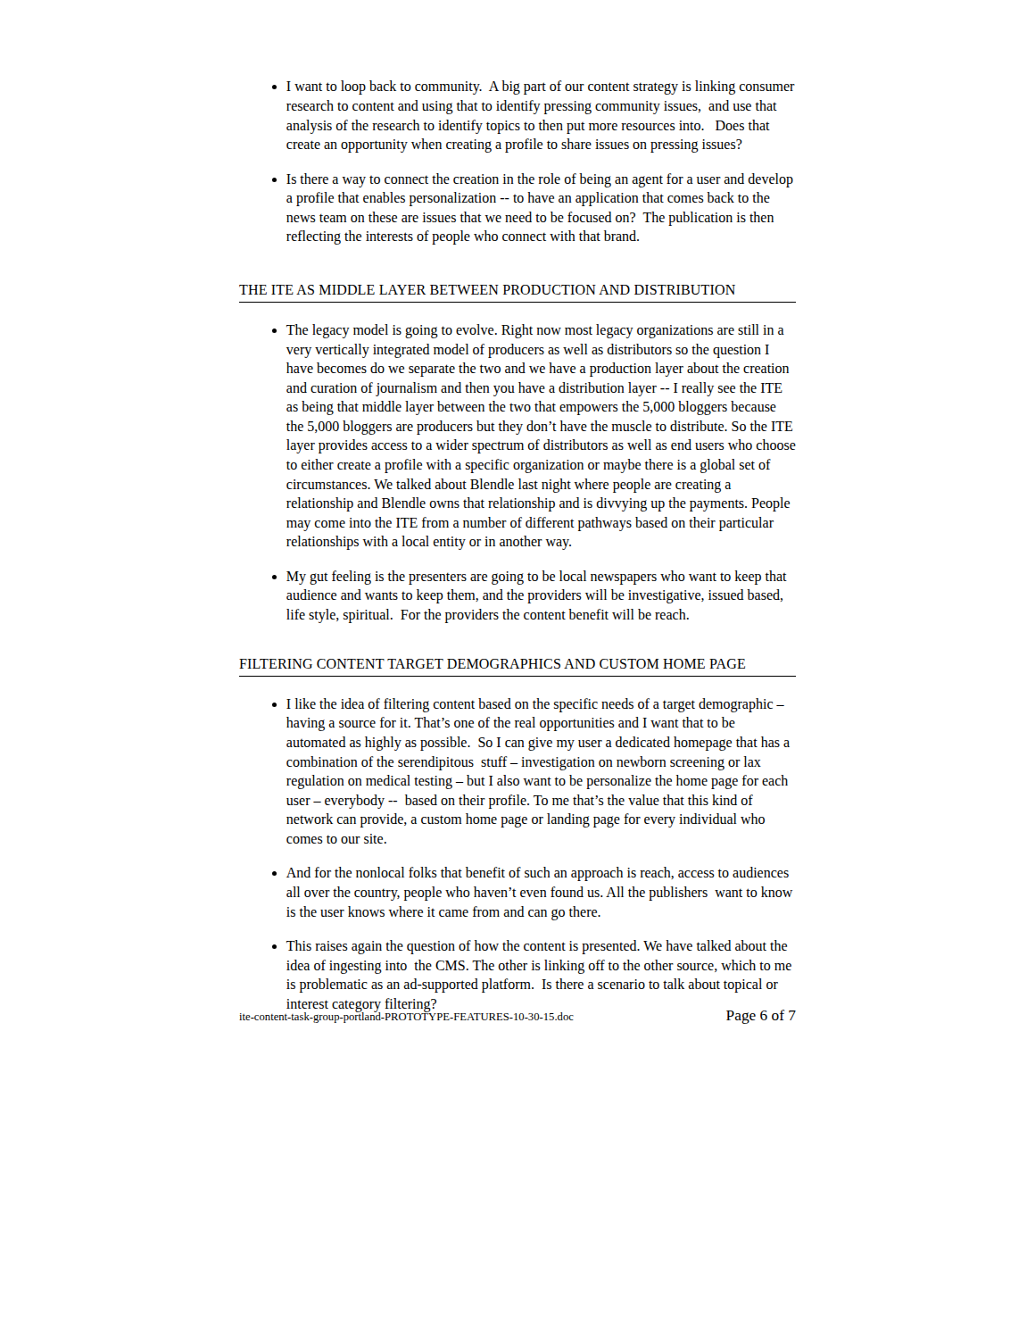I want to loop back to community. A big part of our content strategy is linking consumer research to content and using that to identify pressing community issues, and use that analysis of the research to identify topics to then put more resources into. Does that create an opportunity when creating a profile to share issues on pressing issues?
Is there a way to connect the creation in the role of being an agent for a user and develop a profile that enables personalization -- to have an application that comes back to the news team on these are issues that we need to be focused on? The publication is then reflecting the interests of people who connect with that brand.
The ITE as Middle Layer Between Production and Distribution
The legacy model is going to evolve. Right now most legacy organizations are still in a very vertically integrated model of producers as well as distributors so the question I have becomes do we separate the two and we have a production layer about the creation and curation of journalism and then you have a distribution layer -- I really see the ITE as being that middle layer between the two that empowers the 5,000 bloggers because the 5,000 bloggers are producers but they don’t have the muscle to distribute. So the ITE layer provides access to a wider spectrum of distributors as well as end users who choose to either create a profile with a specific organization or maybe there is a global set of circumstances. We talked about Blendle last night where people are creating a relationship and Blendle owns that relationship and is divvying up the payments. People may come into the ITE from a number of different pathways based on their particular relationships with a local entity or in another way.
My gut feeling is the presenters are going to be local newspapers who want to keep that audience and wants to keep them, and the providers will be investigative, issued based, life style, spiritual. For the providers the content benefit will be reach.
Filtering Content Target Demographics and Custom Home Page
I like the idea of filtering content based on the specific needs of a target demographic – having a source for it. That’s one of the real opportunities and I want that to be automated as highly as possible. So I can give my user a dedicated homepage that has a combination of the serendipitous stuff – investigation on newborn screening or lax regulation on medical testing – but I also want to be personalize the home page for each user – everybody -- based on their profile. To me that’s the value that this kind of network can provide, a custom home page or landing page for every individual who comes to our site.
And for the nonlocal folks that benefit of such an approach is reach, access to audiences all over the country, people who haven’t even found us. All the publishers want to know is the user knows where it came from and can go there.
This raises again the question of how the content is presented. We have talked about the idea of ingesting into the CMS. The other is linking off to the other source, which to me is problematic as an ad-supported platform. Is there a scenario to talk about topical or interest category filtering?
ite-content-task-group-portland-PROTOTYPE-FEATURES-10-30-15.doc Page 6 of 7